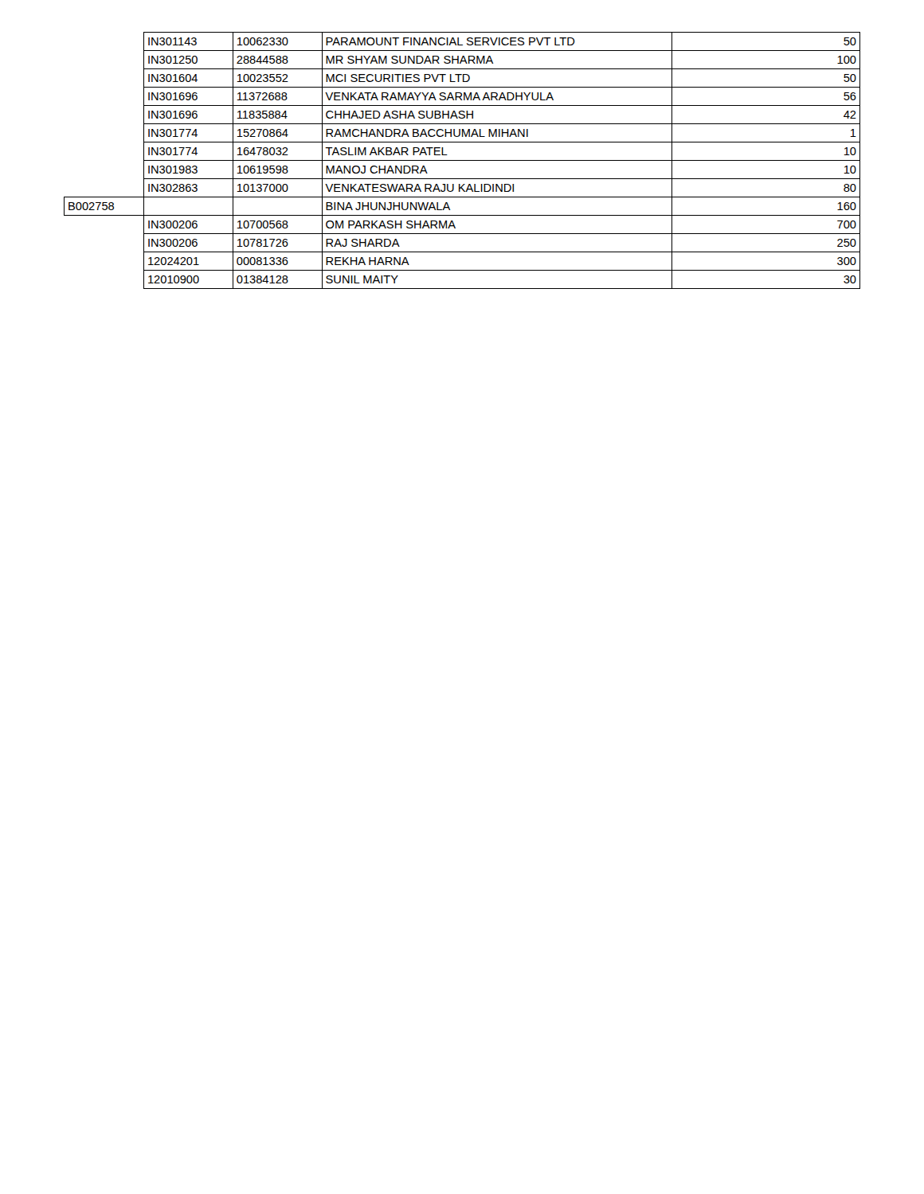| | IN301143 | 10062330 | PARAMOUNT FINANCIAL SERVICES PVT LTD | 50 |
| | IN301250 | 28844588 | MR SHYAM SUNDAR SHARMA | 100 |
| | IN301604 | 10023552 | MCI SECURITIES PVT LTD | 50 |
| | IN301696 | 11372688 | VENKATA RAMAYYA SARMA ARADHYULA | 56 |
| | IN301696 | 11835884 | CHHAJED ASHA SUBHASH | 42 |
| | IN301774 | 15270864 | RAMCHANDRA BACCHUMAL MIHANI | 1 |
| | IN301774 | 16478032 | TASLIM AKBAR PATEL | 10 |
| | IN301983 | 10619598 | MANOJ CHANDRA | 10 |
| | IN302863 | 10137000 | VENKATESWARA RAJU KALIDINDI | 80 |
| B002758 | | | BINA JHUNJHUNWALA | 160 |
| | IN300206 | 10700568 | OM PARKASH SHARMA | 700 |
| | IN300206 | 10781726 | RAJ SHARDA | 250 |
| | 12024201 | 00081336 | REKHA HARNA | 300 |
| | 12010900 | 01384128 | SUNIL MAITY | 30 |